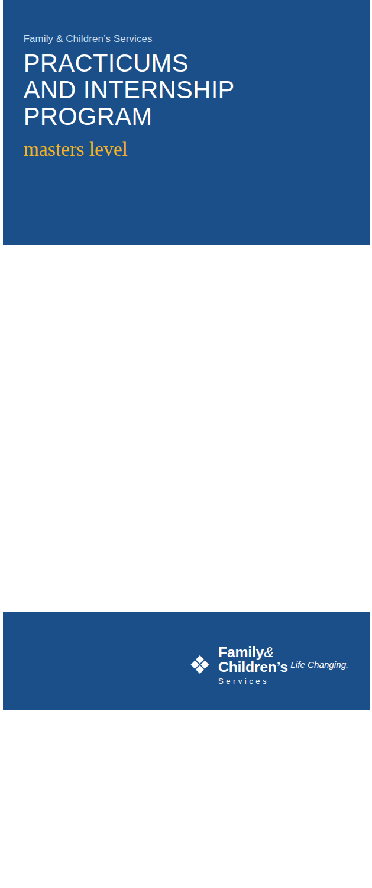Family & Children’s Services
Practicums
and Internship
Program masters level
❖ Family& Children’s Services
Life Changing.